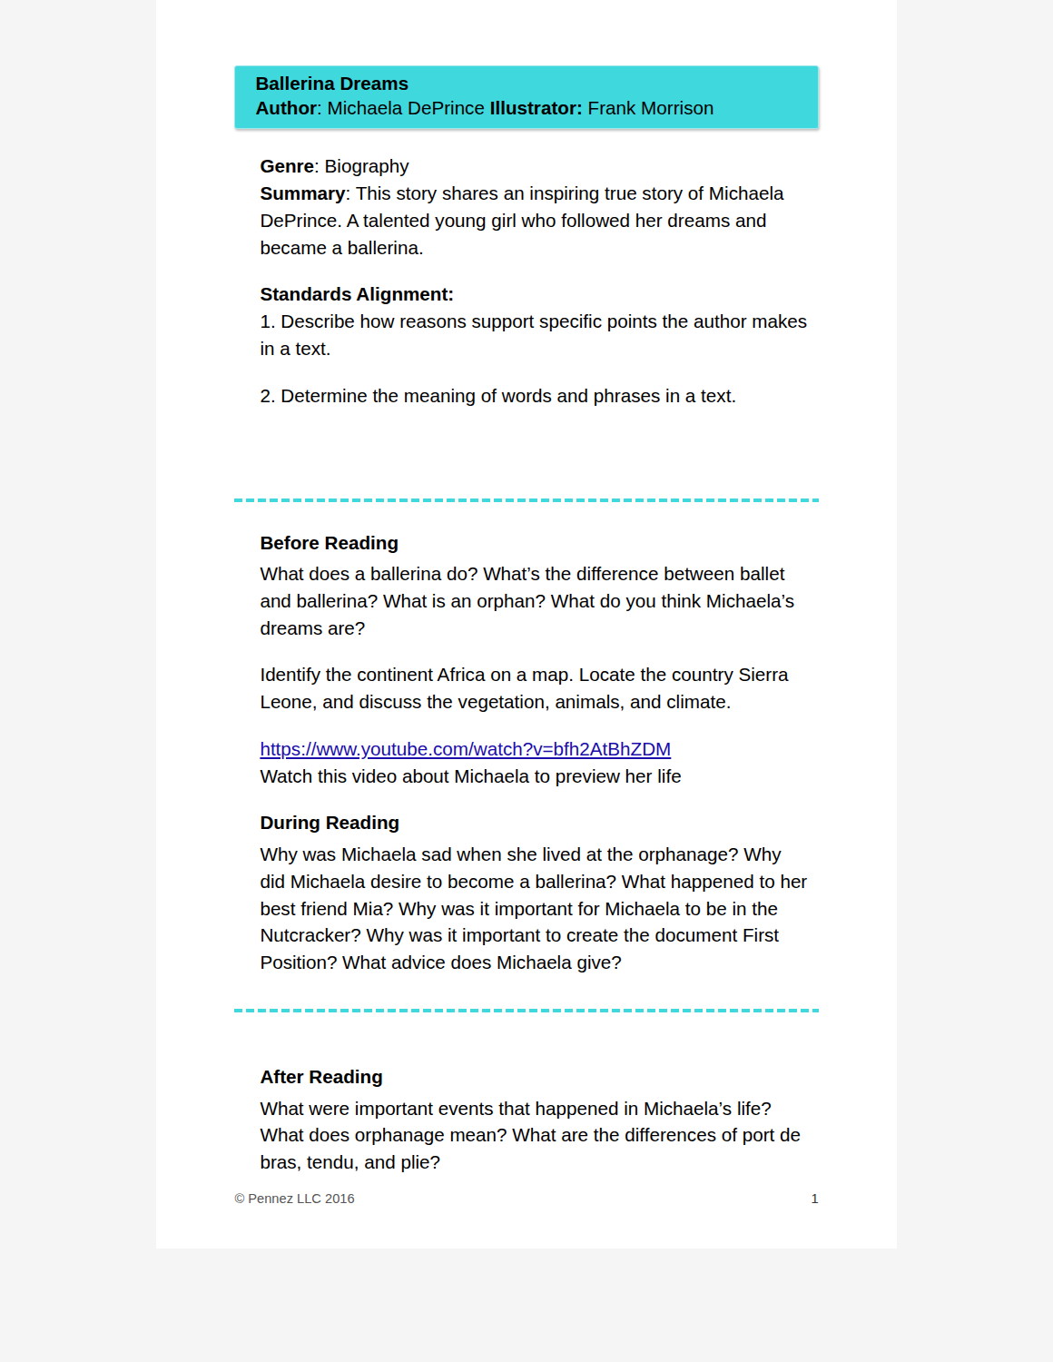Ballerina Dreams
Author: Michaela DePrince Illustrator: Frank Morrison
Genre: Biography
Summary: This story shares an inspiring true story of Michaela DePrince. A talented young girl who followed her dreams and became a ballerina.
Standards Alignment:
1. Describe how reasons support specific points the author makes in a text.
2. Determine the meaning of words and phrases in a text.
Before Reading
What does a ballerina do? What’s the difference between ballet and ballerina? What is an orphan? What do you think Michaela’s dreams are?
Identify the continent Africa on a map. Locate the country Sierra Leone, and discuss the vegetation, animals, and climate.
https://www.youtube.com/watch?v=bfh2AtBhZDM
Watch this video about Michaela to preview her life
During Reading
Why was Michaela sad when she lived at the orphanage? Why did Michaela desire to become a ballerina? What happened to her best friend Mia? Why was it important for Michaela to be in the Nutcracker? Why was it important to create the document First Position? What advice does Michaela give?
After Reading
What were important events that happened in Michaela’s life? What does orphanage mean? What are the differences of port de bras, tendu, and plie?
© Pennez LLC 2016 1